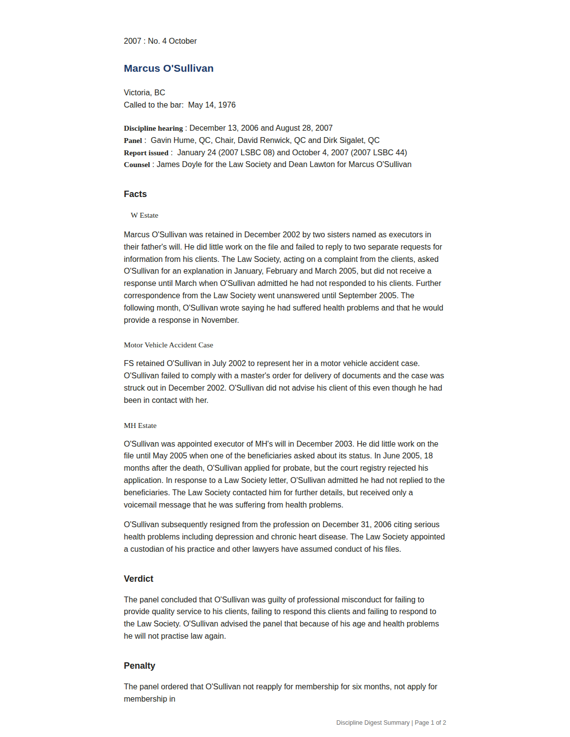2007 : No. 4 October
Marcus O'Sullivan
Victoria, BC
Called to the bar: May 14, 1976
Discipline hearing : December 13, 2006 and August 28, 2007
Panel : Gavin Hume, QC, Chair, David Renwick, QC and Dirk Sigalet, QC
Report issued : January 24 (2007 LSBC 08) and October 4, 2007 (2007 LSBC 44)
Counsel : James Doyle for the Law Society and Dean Lawton for Marcus O'Sullivan
Facts
W Estate
Marcus O'Sullivan was retained in December 2002 by two sisters named as executors in their father's will. He did little work on the file and failed to reply to two separate requests for information from his clients. The Law Society, acting on a complaint from the clients, asked O'Sullivan for an explanation in January, February and March 2005, but did not receive a response until March when O'Sullivan admitted he had not responded to his clients. Further correspondence from the Law Society went unanswered until September 2005. The following month, O'Sullivan wrote saying he had suffered health problems and that he would provide a response in November.
Motor Vehicle Accident Case
FS retained O'Sullivan in July 2002 to represent her in a motor vehicle accident case. O'Sullivan failed to comply with a master's order for delivery of documents and the case was struck out in December 2002. O'Sullivan did not advise his client of this even though he had been in contact with her.
MH Estate
O'Sullivan was appointed executor of MH's will in December 2003. He did little work on the file until May 2005 when one of the beneficiaries asked about its status. In June 2005, 18 months after the death, O'Sullivan applied for probate, but the court registry rejected his application. In response to a Law Society letter, O'Sullivan admitted he had not replied to the beneficiaries. The Law Society contacted him for further details, but received only a voicemail message that he was suffering from health problems.
O'Sullivan subsequently resigned from the profession on December 31, 2006 citing serious health problems including depression and chronic heart disease. The Law Society appointed a custodian of his practice and other lawyers have assumed conduct of his files.
Verdict
The panel concluded that O'Sullivan was guilty of professional misconduct for failing to provide quality service to his clients, failing to respond this clients and failing to respond to the Law Society. O'Sullivan advised the panel that because of his age and health problems he will not practise law again.
Penalty
The panel ordered that O'Sullivan not reapply for membership for six months, not apply for membership in
Discipline Digest Summary | Page 1 of 2